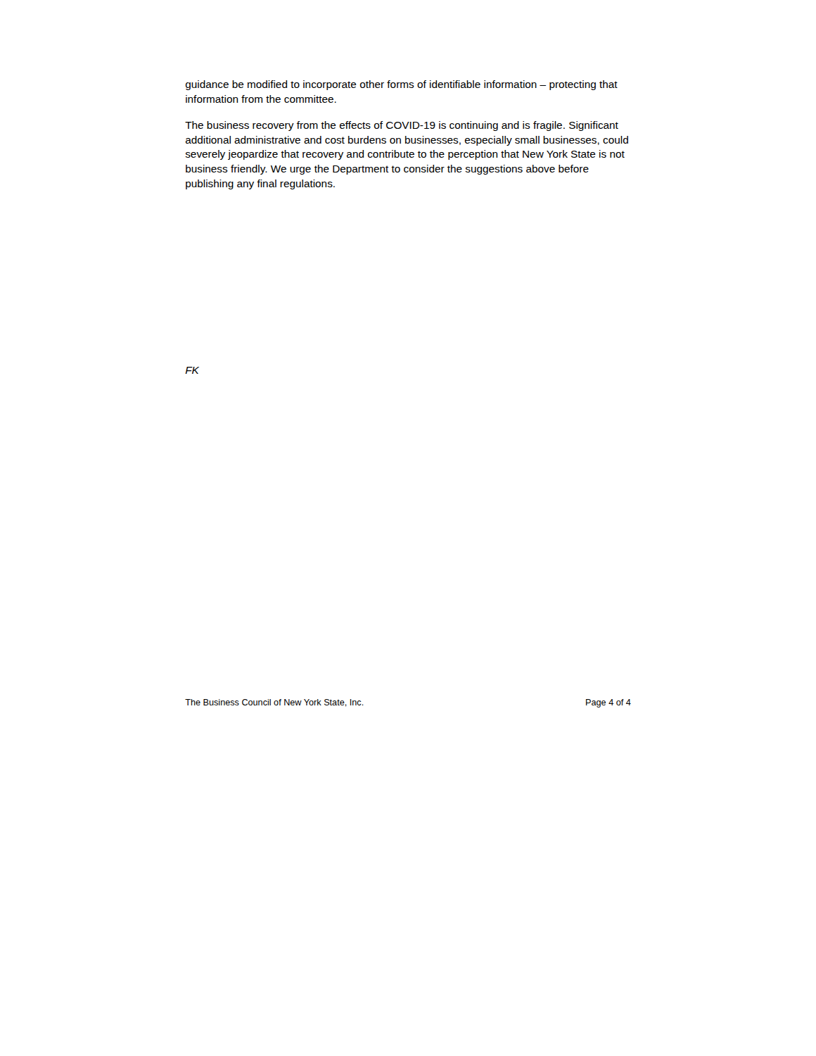guidance be modified to incorporate other forms of identifiable information – protecting that information from the committee.
The business recovery from the effects of COVID-19 is continuing and is fragile. Significant additional administrative and cost burdens on businesses, especially small businesses, could severely jeopardize that recovery and contribute to the perception that New York State is not business friendly. We urge the Department to consider the suggestions above before publishing any final regulations.
FK
The Business Council of New York State, Inc.
Page 4 of 4